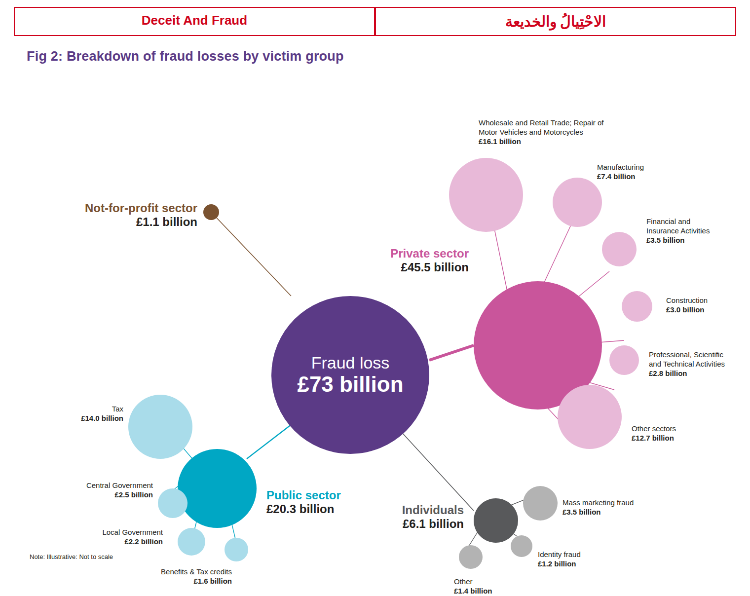Deceit And Fraud
الاحْتِيالُ والخديعة
Fig 2: Breakdown of fraud losses by victim group
Fraud loss £73 billion
Not-for-profit sector
£1.1 billion
Private sector
£45.5 billion
Wholesale and Retail Trade; Repair of
Motor Vehicles and Motorcycles
£16.1 billion
Manufacturing
£7.4 billion
Financial and
Insurance Activities
£3.5 billion
Construction
£3.0 billion
Professional, Scientific
and Technical Activities
£2.8 billion
Other sectors
£12.7 billion
Public sector
£20.3 billion
Tax
£14.0 billion
Central Government
£2.5 billion
Local Government
£2.2 billion
Benefits & Tax credits
£1.6 billion
Individuals
£6.1 billion
Mass marketing fraud
£3.5 billion
Identity fraud
£1.2 billion
Other
£1.4 billion
Note: Illustrative: Not to scale